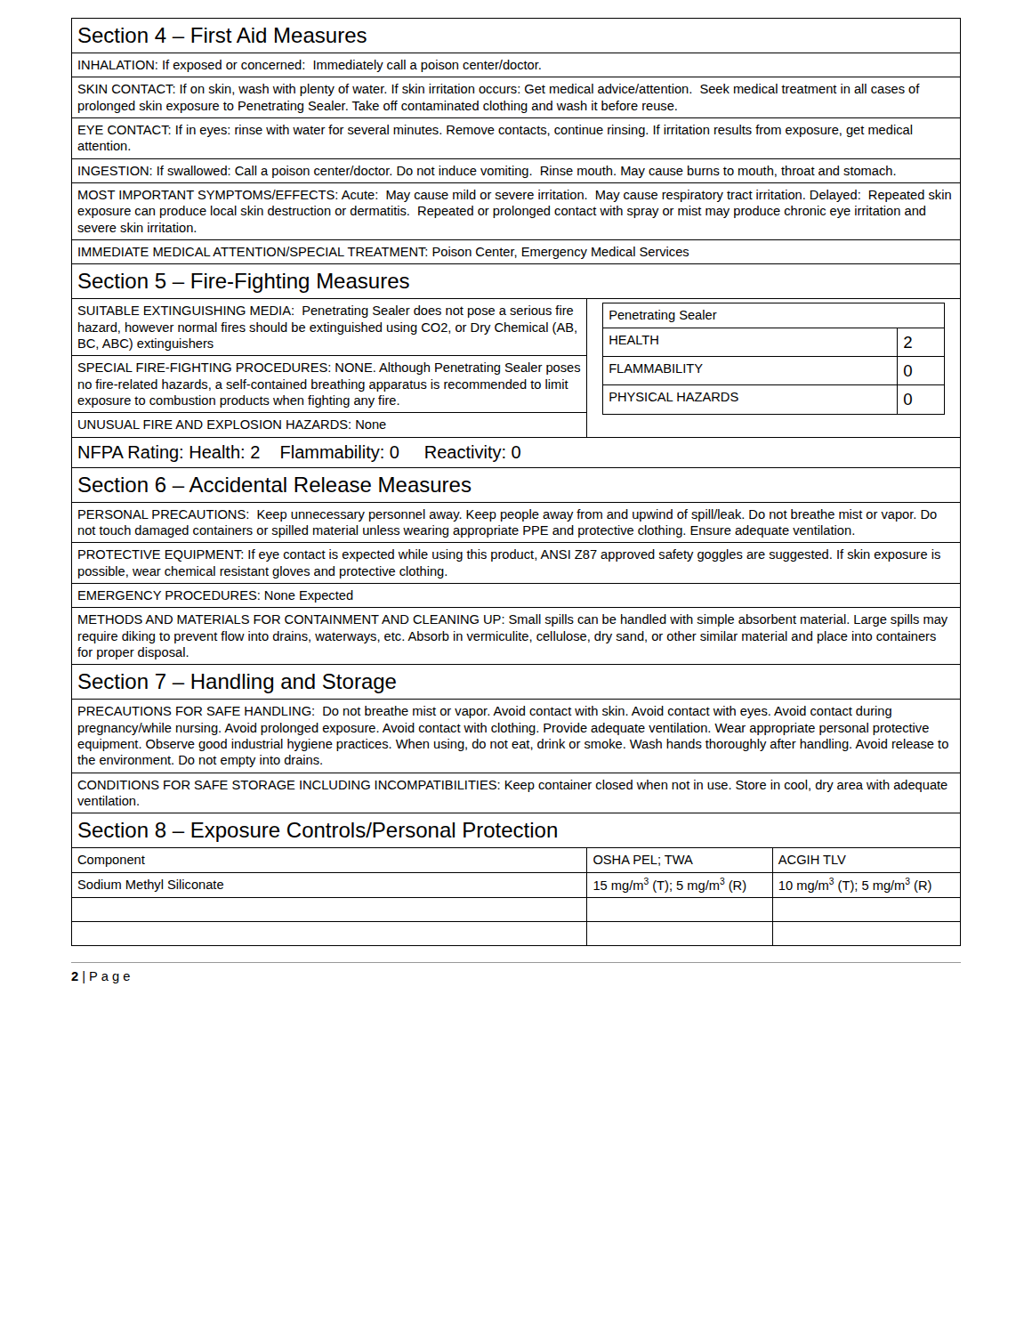| Section 4 – First Aid Measures |
| INHALATION: If exposed or concerned: Immediately call a poison center/doctor. |
| SKIN CONTACT: If on skin, wash with plenty of water. If skin irritation occurs: Get medical advice/attention. Seek medical treatment in all cases of prolonged skin exposure to Penetrating Sealer. Take off contaminated clothing and wash it before reuse. |
| EYE CONTACT: If in eyes: rinse with water for several minutes. Remove contacts, continue rinsing. If irritation results from exposure, get medical attention. |
| INGESTION: If swallowed: Call a poison center/doctor. Do not induce vomiting. Rinse mouth. May cause burns to mouth, throat and stomach. |
| MOST IMPORTANT SYMPTOMS/EFFECTS: Acute: May cause mild or severe irritation. May cause respiratory tract irritation. Delayed: Repeated skin exposure can produce local skin destruction or dermatitis. Repeated or prolonged contact with spray or mist may produce chronic eye irritation and severe skin irritation. |
| IMMEDIATE MEDICAL ATTENTION/SPECIAL TREATMENT: Poison Center, Emergency Medical Services |
| Section 5 – Fire-Fighting Measures |
| SUITABLE EXTINGUISHING MEDIA: Penetrating Sealer does not pose a serious fire hazard, however normal fires should be extinguished using CO2, or Dry Chemical (AB, BC, ABC) extinguishers | / Penetrating Sealer / / HEALTH / 2 / / FLAMMABILITY / 0 / / PHYSICAL HAZARDS / 0 / |
| SPECIAL FIRE-FIGHTING PROCEDURES: NONE. Although Penetrating Sealer poses no fire-related hazards, a self-contained breathing apparatus is recommended to limit exposure to combustion products when fighting any fire. |
| UNUSUAL FIRE AND EXPLOSION HAZARDS: None |
| NFPA Rating: Health: 2 Flammability: 0 Reactivity: 0 |
| Section 6 – Accidental Release Measures |
| PERSONAL PRECAUTIONS: Keep unnecessary personnel away. Keep people away from and upwind of spill/leak. Do not breathe mist or vapor. Do not touch damaged containers or spilled material unless wearing appropriate PPE and protective clothing. Ensure adequate ventilation. |
| PROTECTIVE EQUIPMENT: If eye contact is expected while using this product, ANSI Z87 approved safety goggles are suggested. If skin exposure is possible, wear chemical resistant gloves and protective clothing. |
| EMERGENCY PROCEDURES: None Expected |
| METHODS AND MATERIALS FOR CONTAINMENT AND CLEANING UP: Small spills can be handled with simple absorbent material. Large spills may require diking to prevent flow into drains, waterways, etc. Absorb in vermiculite, cellulose, dry sand, or other similar material and place into containers for proper disposal. |
| Section 7 – Handling and Storage |
| PRECAUTIONS FOR SAFE HANDLING: Do not breathe mist or vapor. Avoid contact with skin. Avoid contact with eyes. Avoid contact during pregnancy/while nursing. Avoid prolonged exposure. Avoid contact with clothing. Provide adequate ventilation. Wear appropriate personal protective equipment. Observe good industrial hygiene practices. When using, do not eat, drink or smoke. Wash hands thoroughly after handling. Avoid release to the environment. Do not empty into drains. |
| CONDITIONS FOR SAFE STORAGE INCLUDING INCOMPATIBILITIES: Keep container closed when not in use. Store in cool, dry area with adequate ventilation. |
| Section 8 – Exposure Controls/Personal Protection |
| Component | OSHA PEL; TWA | ACGIH TLV |
| Sodium Methyl Siliconate | 15 mg/m 3 (T); 5 mg/m 3 (R) | 10 mg/m 3 (T); 5 mg/m 3 (R) |
2 | P a g e